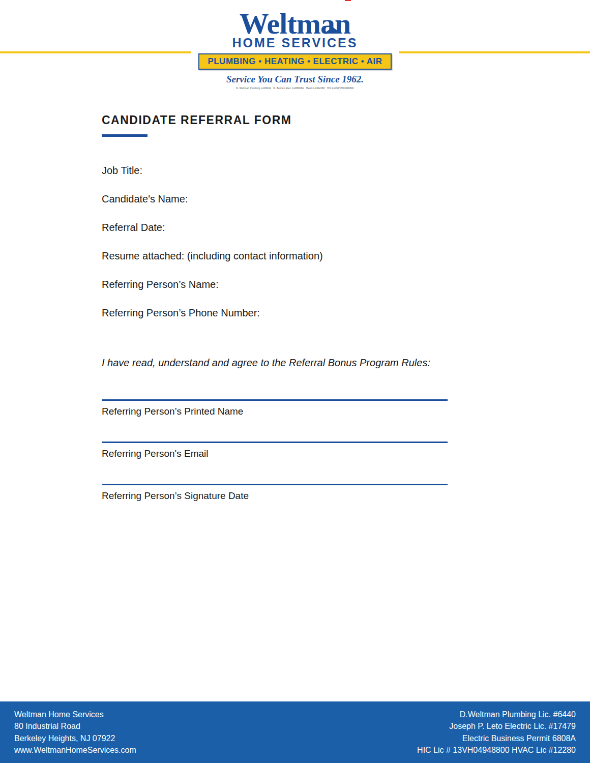Weltman
HOME SERVICES
PLUMBING • HEATING • ELECTRIC • AIR
Service You Can Trust Since 1962.
D. Weltman Plumbing Lic#6440 D. Bennett Elec. Lic#6808A HVAC Lic#12280 HIC Lic#13VH04948800
Candidate Referral Form
Job Title:
Candidate's Name:
Referral Date:
Resume attached: (including contact information)
Referring Person’s Name:
Referring Person’s Phone Number:
I have read, understand and agree to the Referral Bonus Program Rules:
Referring Person’s Printed Name
Referring Person's Email
Referring Person’s Signature Date
Weltman Home Services
80 Industrial Road
Berkeley Heights, NJ 07922
www.WeltmanHomeServices.com
D.Weltman Plumbing Lic. #6440
Joseph P. Leto Electric Lic. #17479
Electric Business Permit 6808A
HIC Lic # 13VH04948800 HVAC Lic #12280